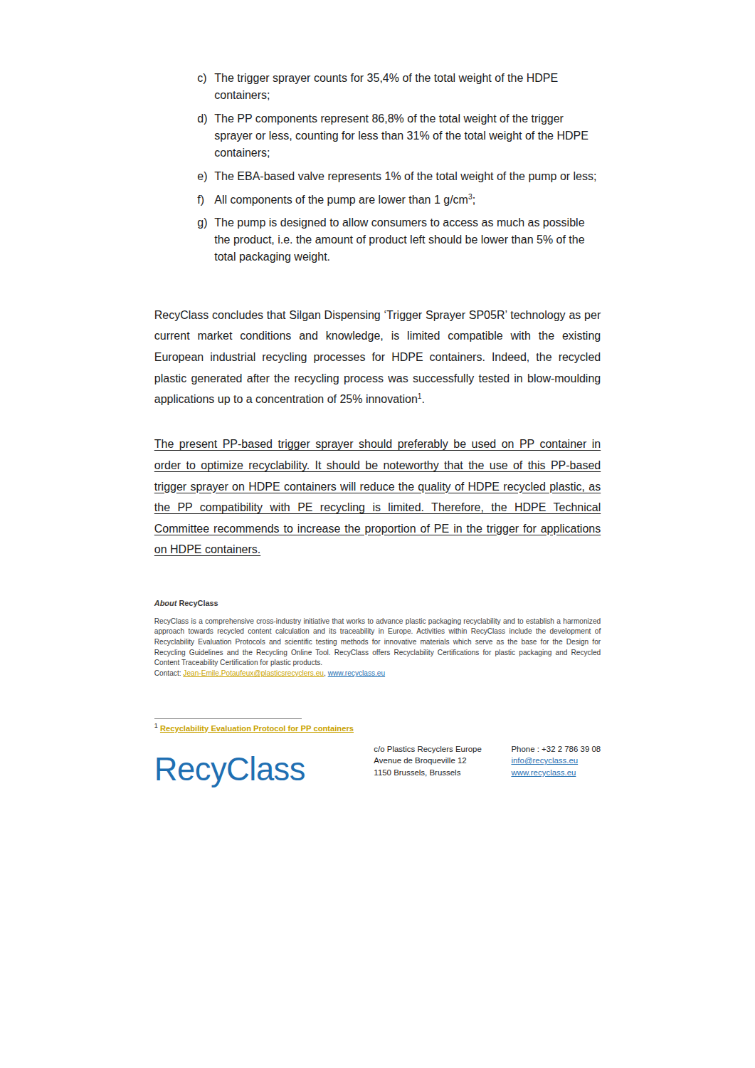c) The trigger sprayer counts for 35,4% of the total weight of the HDPE containers;
d) The PP components represent 86,8% of the total weight of the trigger sprayer or less, counting for less than 31% of the total weight of the HDPE containers;
e) The EBA-based valve represents 1% of the total weight of the pump or less;
f) All components of the pump are lower than 1 g/cm3;
g) The pump is designed to allow consumers to access as much as possible the product, i.e. the amount of product left should be lower than 5% of the total packaging weight.
RecyClass concludes that Silgan Dispensing ‘Trigger Sprayer SP05R’ technology as per current market conditions and knowledge, is limited compatible with the existing European industrial recycling processes for HDPE containers. Indeed, the recycled plastic generated after the recycling process was successfully tested in blow-moulding applications up to a concentration of 25% innovation1.
The present PP-based trigger sprayer should preferably be used on PP container in order to optimize recyclability. It should be noteworthy that the use of this PP-based trigger sprayer on HDPE containers will reduce the quality of HDPE recycled plastic, as the PP compatibility with PE recycling is limited. Therefore, the HDPE Technical Committee recommends to increase the proportion of PE in the trigger for applications on HDPE containers.
About RecyClass
RecyClass is a comprehensive cross-industry initiative that works to advance plastic packaging recyclability and to establish a harmonized approach towards recycled content calculation and its traceability in Europe. Activities within RecyClass include the development of Recyclability Evaluation Protocols and scientific testing methods for innovative materials which serve as the base for the Design for Recycling Guidelines and the Recycling Online Tool. RecyClass offers Recyclability Certifications for plastic packaging and Recycled Content Traceability Certification for plastic products.
Contact: Jean-Emile.Potaufeux@plasticsrecyclers.eu, www.recyclass.eu
1 Recyclability Evaluation Protocol for PP containers
Recy Class
c/o Plastics Recyclers Europe
Avenue de Broqueville 12
1150 Brussels, Brussels
Phone : +32 2 786 39 08
info@recyclass.eu
www.recyclass.eu